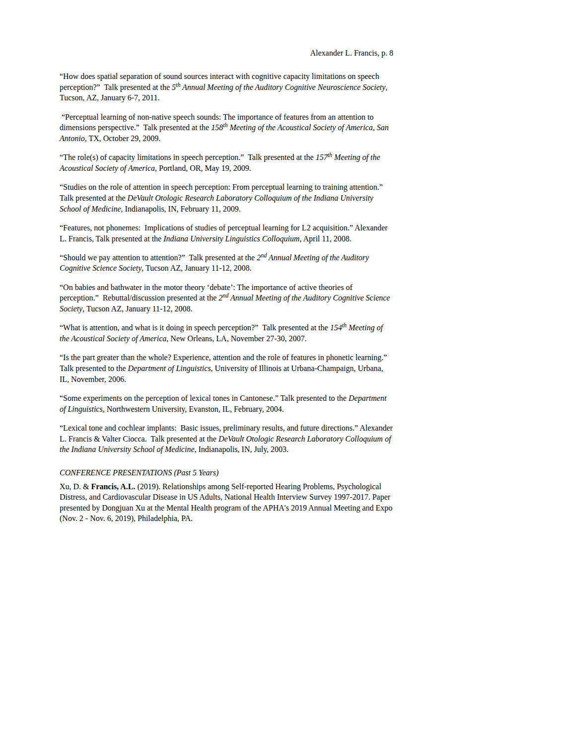Alexander L. Francis, p. 8
“How does spatial separation of sound sources interact with cognitive capacity limitations on speech perception?” Talk presented at the 5th Annual Meeting of the Auditory Cognitive Neuroscience Society, Tucson, AZ, January 6-7, 2011.
“Perceptual learning of non-native speech sounds: The importance of features from an attention to dimensions perspective.” Talk presented at the 158th Meeting of the Acoustical Society of America, San Antonio, TX, October 29, 2009.
“The role(s) of capacity limitations in speech perception.” Talk presented at the 157th Meeting of the Acoustical Society of America, Portland, OR, May 19, 2009.
“Studies on the role of attention in speech perception: From perceptual learning to training attention.” Talk presented at the DeVault Otologic Research Laboratory Colloquium of the Indiana University School of Medicine, Indianapolis, IN, February 11, 2009.
“Features, not phonemes: Implications of studies of perceptual learning for L2 acquisition.” Alexander L. Francis, Talk presented at the Indiana University Linguistics Colloquium, April 11, 2008.
“Should we pay attention to attention?” Talk presented at the 2nd Annual Meeting of the Auditory Cognitive Science Society, Tucson AZ, January 11-12, 2008.
“On babies and bathwater in the motor theory ‘debate’: The importance of active theories of perception.” Rebuttal/discussion presented at the 2nd Annual Meeting of the Auditory Cognitive Science Society, Tucson AZ, January 11-12, 2008.
“What is attention, and what is it doing in speech perception?” Talk presented at the 154th Meeting of the Acoustical Society of America, New Orleans, LA, November 27-30, 2007.
“Is the part greater than the whole? Experience, attention and the role of features in phonetic learning.” Talk presented to the Department of Linguistics, University of Illinois at Urbana-Champaign, Urbana, IL, November, 2006.
“Some experiments on the perception of lexical tones in Cantonese.” Talk presented to the Department of Linguistics, Northwestern University, Evanston, IL, February, 2004.
“Lexical tone and cochlear implants: Basic issues, preliminary results, and future directions.” Alexander L. Francis & Valter Ciocca. Talk presented at the DeVault Otologic Research Laboratory Colloquium of the Indiana University School of Medicine, Indianapolis, IN, July, 2003.
CONFERENCE PRESENTATIONS (Past 5 Years)
Xu, D. & Francis, A.L. (2019). Relationships among Self-reported Hearing Problems, Psychological Distress, and Cardiovascular Disease in US Adults, National Health Interview Survey 1997-2017. Paper presented by Dongjuan Xu at the Mental Health program of the APHA's 2019 Annual Meeting and Expo (Nov. 2 - Nov. 6, 2019), Philadelphia, PA.